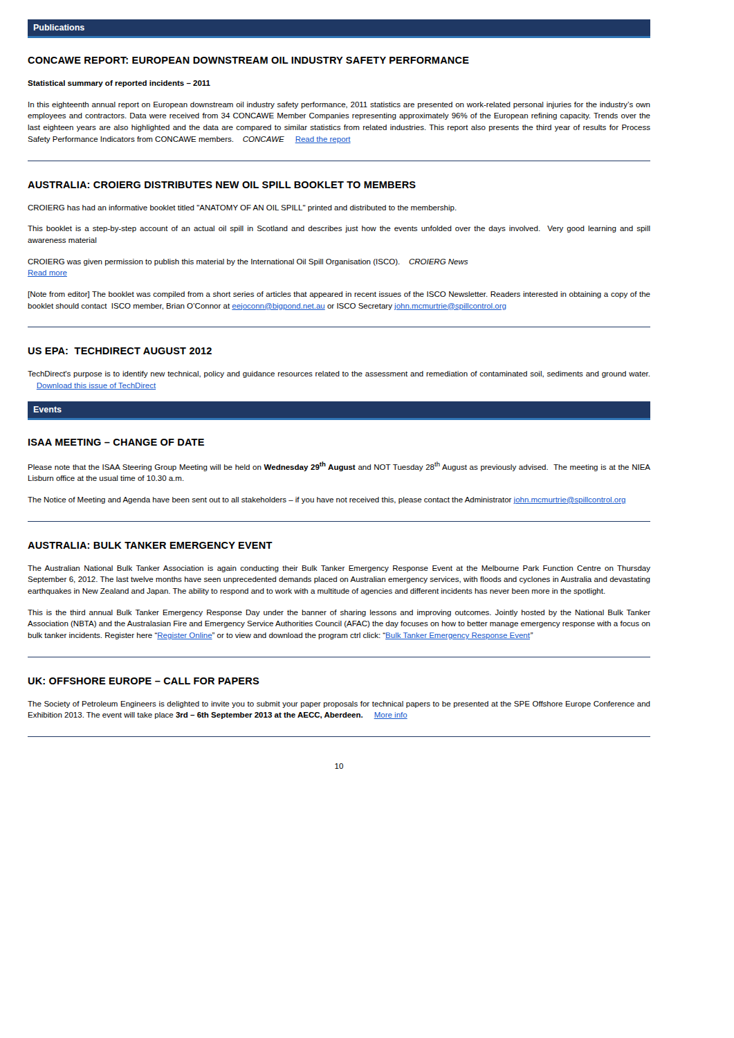Publications
CONCAWE REPORT: EUROPEAN DOWNSTREAM OIL INDUSTRY SAFETY PERFORMANCE
Statistical summary of reported incidents – 2011
In this eighteenth annual report on European downstream oil industry safety performance, 2011 statistics are presented on work-related personal injuries for the industry’s own employees and contractors. Data were received from 34 CONCAWE Member Companies representing approximately 96% of the European refining capacity. Trends over the last eighteen years are also highlighted and the data are compared to similar statistics from related industries. This report also presents the third year of results for Process Safety Performance Indicators from CONCAWE members. CONCAWE Read the report
AUSTRALIA: CROIERG DISTRIBUTES NEW OIL SPILL BOOKLET TO MEMBERS
CROIERG has had an informative booklet titled "ANATOMY OF AN OIL SPILL" printed and distributed to the membership.
This booklet is a step-by-step account of an actual oil spill in Scotland and describes just how the events unfolded over the days involved. Very good learning and spill awareness material
CROIERG was given permission to publish this material by the International Oil Spill Organisation (ISCO). CROIERG News
Read more
[Note from editor] The booklet was compiled from a short series of articles that appeared in recent issues of the ISCO Newsletter. Readers interested in obtaining a copy of the booklet should contact ISCO member, Brian O’Connor at eejoconn@bigpond.net.au or ISCO Secretary john.mcmurtrie@spillcontrol.org
US EPA: TECHDIRECT AUGUST 2012
TechDirect's purpose is to identify new technical, policy and guidance resources related to the assessment and remediation of contaminated soil, sediments and ground water. Download this issue of TechDirect
Events
ISAA MEETING – CHANGE OF DATE
Please note that the ISAA Steering Group Meeting will be held on Wednesday 29th August and NOT Tuesday 28th August as previously advised. The meeting is at the NIEA Lisburn office at the usual time of 10.30 a.m.
The Notice of Meeting and Agenda have been sent out to all stakeholders – if you have not received this, please contact the Administrator john.mcmurtrie@spillcontrol.org
AUSTRALIA: BULK TANKER EMERGENCY EVENT
The Australian National Bulk Tanker Association is again conducting their Bulk Tanker Emergency Response Event at the Melbourne Park Function Centre on Thursday September 6, 2012. The last twelve months have seen unprecedented demands placed on Australian emergency services, with floods and cyclones in Australia and devastating earthquakes in New Zealand and Japan. The ability to respond and to work with a multitude of agencies and different incidents has never been more in the spotlight.
This is the third annual Bulk Tanker Emergency Response Day under the banner of sharing lessons and improving outcomes. Jointly hosted by the National Bulk Tanker Association (NBTA) and the Australasian Fire and Emergency Service Authorities Council (AFAC) the day focuses on how to better manage emergency response with a focus on bulk tanker incidents. Register here “Register Online” or to view and download the program ctrl click: “Bulk Tanker Emergency Response Event”
UK: OFFSHORE EUROPE – CALL FOR PAPERS
The Society of Petroleum Engineers is delighted to invite you to submit your paper proposals for technical papers to be presented at the SPE Offshore Europe Conference and Exhibition 2013. The event will take place 3rd – 6th September 2013 at the AECC, Aberdeen. More info
10